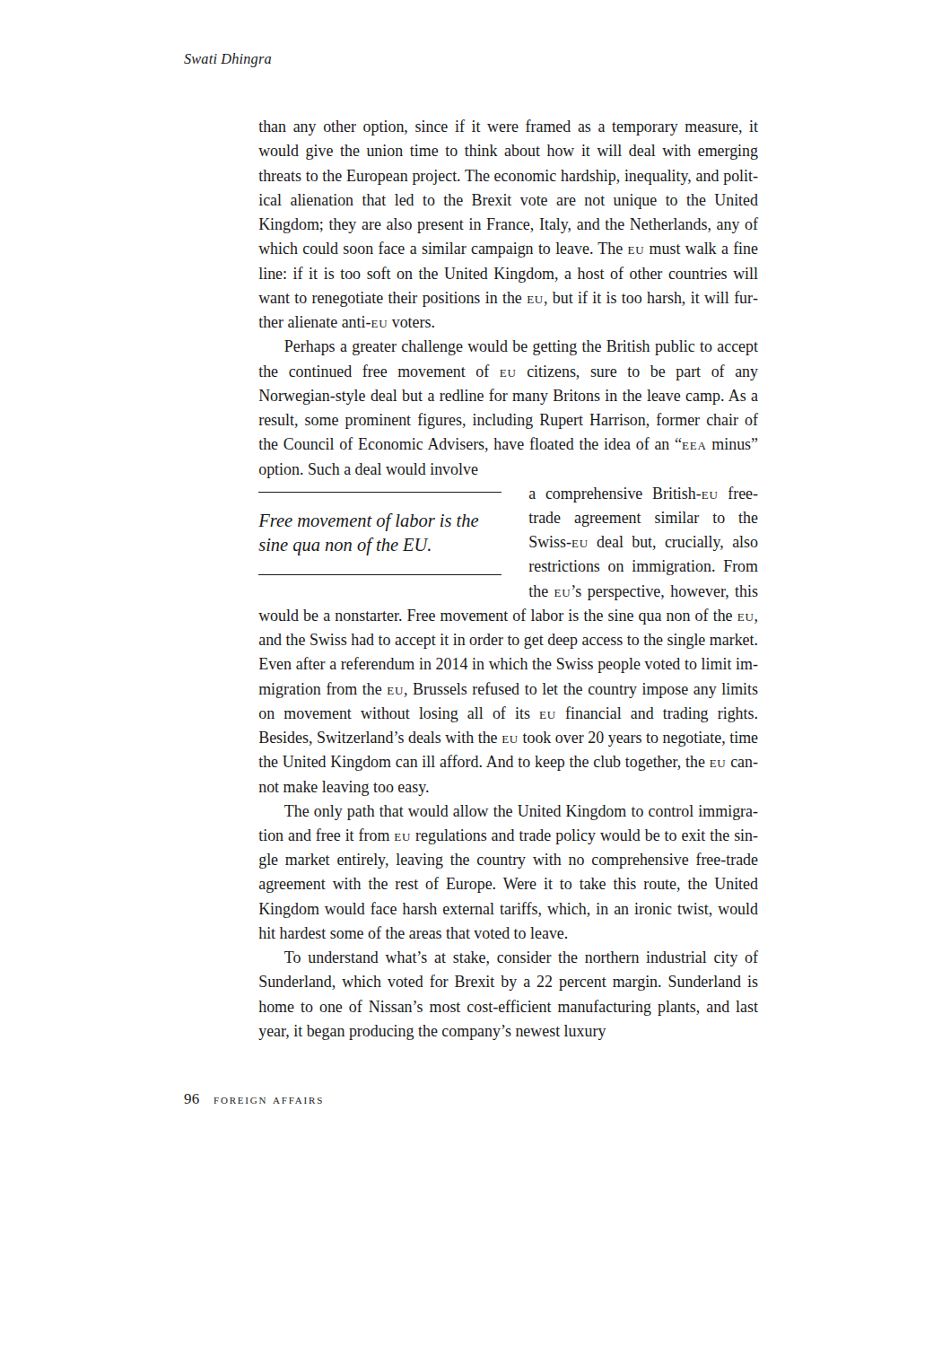Swati Dhingra
than any other option, since if it were framed as a temporary measure, it would give the union time to think about how it will deal with emerging threats to the European project. The economic hardship, inequality, and political alienation that led to the Brexit vote are not unique to the United Kingdom; they are also present in France, Italy, and the Netherlands, any of which could soon face a similar campaign to leave. The eu must walk a fine line: if it is too soft on the United Kingdom, a host of other countries will want to renegotiate their positions in the eu, but if it is too harsh, it will further alienate anti-eu voters.
Perhaps a greater challenge would be getting the British public to accept the continued free movement of eu citizens, sure to be part of any Norwegian-style deal but a redline for many Britons in the leave camp. As a result, some prominent figures, including Rupert Harrison, former chair of the Council of Economic Advisers, have floated the idea of an “eea minus” option. Such a deal would involve
Free movement of labor is the sine qua non of the EU.
a comprehensive British-eu free-trade agreement similar to the Swiss-eu deal but, crucially, also restrictions on immigration. From the eu’s perspective, however, this would be a nonstarter. Free movement of labor is the sine qua non of the eu, and the Swiss had to accept it in order to get deep access to the single market. Even after a referendum in 2014 in which the Swiss people voted to limit immigration from the eu, Brussels refused to let the country impose any limits on movement without losing all of its eu financial and trading rights. Besides, Switzerland’s deals with the eu took over 20 years to negotiate, time the United Kingdom can ill afford. And to keep the club together, the eu cannot make leaving too easy.
The only path that would allow the United Kingdom to control immigration and free it from eu regulations and trade policy would be to exit the single market entirely, leaving the country with no comprehensive free-trade agreement with the rest of Europe. Were it to take this route, the United Kingdom would face harsh external tariffs, which, in an ironic twist, would hit hardest some of the areas that voted to leave.
To understand what’s at stake, consider the northern industrial city of Sunderland, which voted for Brexit by a 22 percent margin. Sunderland is home to one of Nissan’s most cost-efficient manufacturing plants, and last year, it began producing the company’s newest luxury
96 foreign affairs